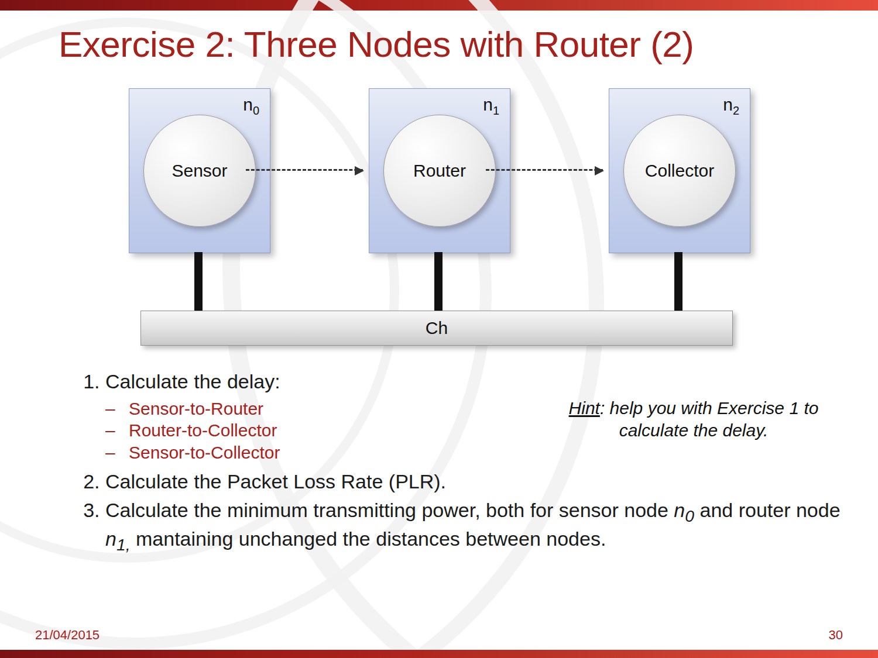Exercise 2: Three Nodes with Router (2)
n0
Sensor
n1
Router
n2
Collector
Ch
Hint: help you with Exercise 1 to calculate the delay.
Calculate the delay:
Sensor-to-Router
Router-to-Collector
Sensor-to-Collector
Calculate the Packet Loss Rate (PLR).
Calculate the minimum transmitting power, both for sensor node n0 and router node n1, mantaining unchanged the distances between nodes.
21/04/2015 30